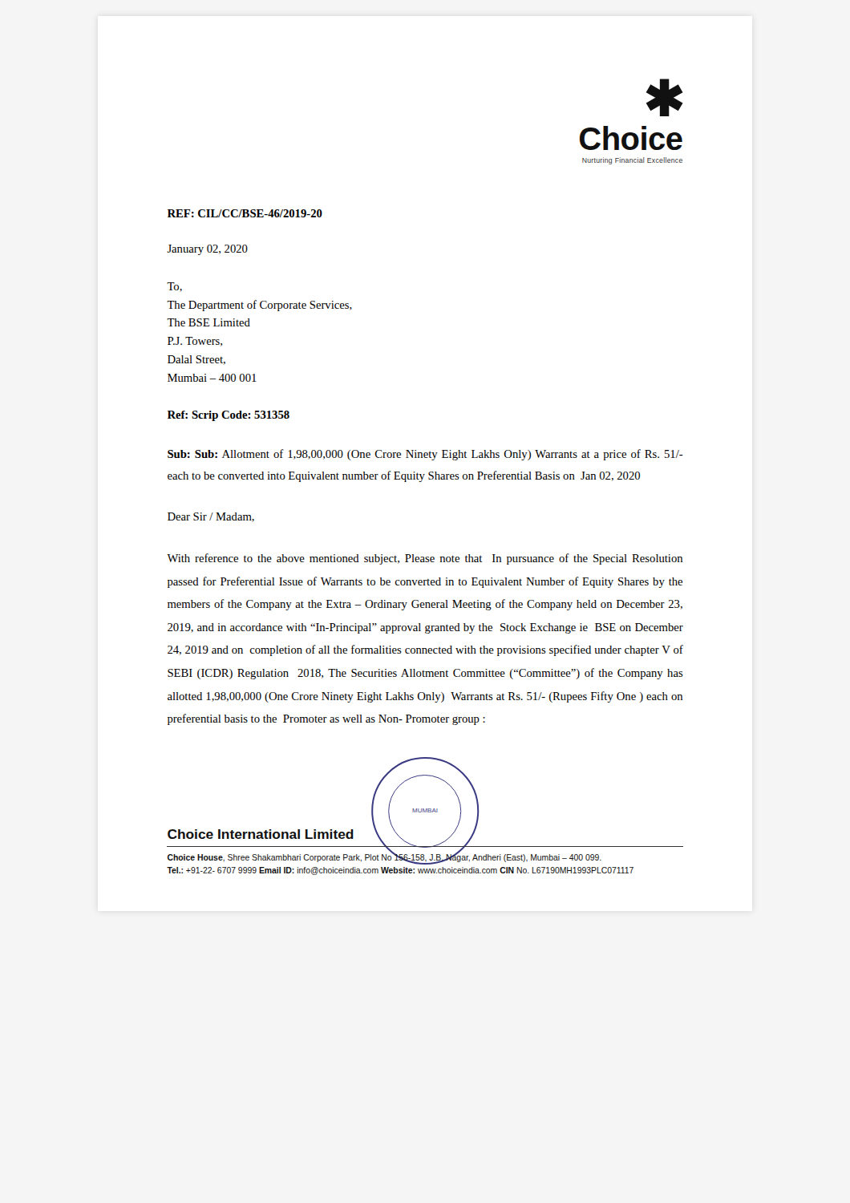✱
Choice
Nurturing Financial Excellence
REF: CIL/CC/BSE-46/2019-20
January 02, 2020
To,
The Department of Corporate Services,
The BSE Limited
P.J. Towers,
Dalal Street,
Mumbai – 400 001
Ref: Scrip Code: 531358
Sub: Sub: Allotment of 1,98,00,000 (One Crore Ninety Eight Lakhs Only) Warrants at a price of Rs. 51/- each to be converted into Equivalent number of Equity Shares on Preferential Basis on Jan 02, 2020
Dear Sir / Madam,
With reference to the above mentioned subject, Please note that In pursuance of the Special Resolution passed for Preferential Issue of Warrants to be converted in to Equivalent Number of Equity Shares by the members of the Company at the Extra – Ordinary General Meeting of the Company held on December 23, 2019, and in accordance with “In-Principal” approval granted by the Stock Exchange ie BSE on December 24, 2019 and on completion of all the formalities connected with the provisions specified under chapter V of SEBI (ICDR) Regulation 2018, The Securities Allotment Committee (“Committee”) of the Company has allotted 1,98,00,000 (One Crore Ninety Eight Lakhs Only) Warrants at Rs. 51/- (Rupees Fifty One ) each on preferential basis to the Promoter as well as Non- Promoter group :
MUMBAI
Choice International Limited
Choice House, Shree Shakambhari Corporate Park, Plot No 156-158, J.B. Nagar, Andheri (East), Mumbai – 400 099.
Tel.: +91-22- 6707 9999 Email ID: info@choiceindia.com Website: www.choiceindia.com CIN No. L67190MH1993PLC071117